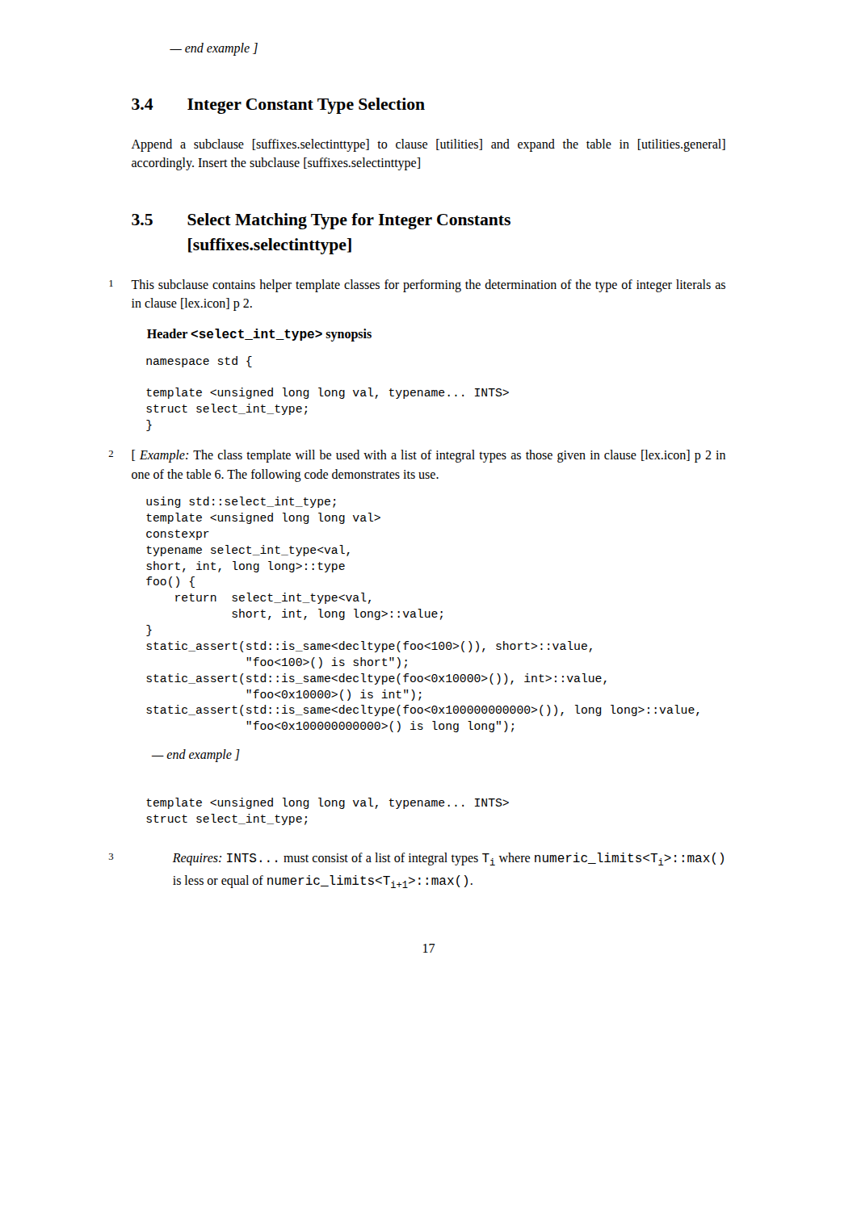— end example ]
3.4 Integer Constant Type Selection
Append a subclause [suffixes.selectinttype] to clause [utilities] and expand the table in [utilities.general] accordingly. Insert the subclause [suffixes.selectinttype]
3.5 Select Matching Type for Integer Constants
[suffixes.selectinttype]
1
This subclause contains helper template classes for performing the determination of the type of integer literals as in clause [lex.icon] p 2.
Header <select_int_type> synopsis
namespace std {

template <unsigned long long val, typename... INTS>
struct select_int_type;
}
2
[ Example: The class template will be used with a list of integral types as those given in clause [lex.icon] p 2 in one of the table 6. The following code demonstrates its use.
using std::select_int_type;
template <unsigned long long val>
constexpr
typename select_int_type<val,
short, int, long long>::type
foo() {
    return  select_int_type<val,
            short, int, long long>::value;
}
static_assert(std::is_same<decltype(foo<100>()), short>::value,
              "foo<100>() is short");
static_assert(std::is_same<decltype(foo<0x10000>()), int>::value,
              "foo<0x10000>() is int");
static_assert(std::is_same<decltype(foo<0x100000000000>()), long long>::value,
              "foo<0x100000000000>() is long long");
— end example ]
template <unsigned long long val, typename... INTS>
struct select_int_type;
3
Requires: INTS... must consist of a list of integral types Ti where numeric_limits<Ti>::max() is less or equal of numeric_limits<Ti+1>::max().
17